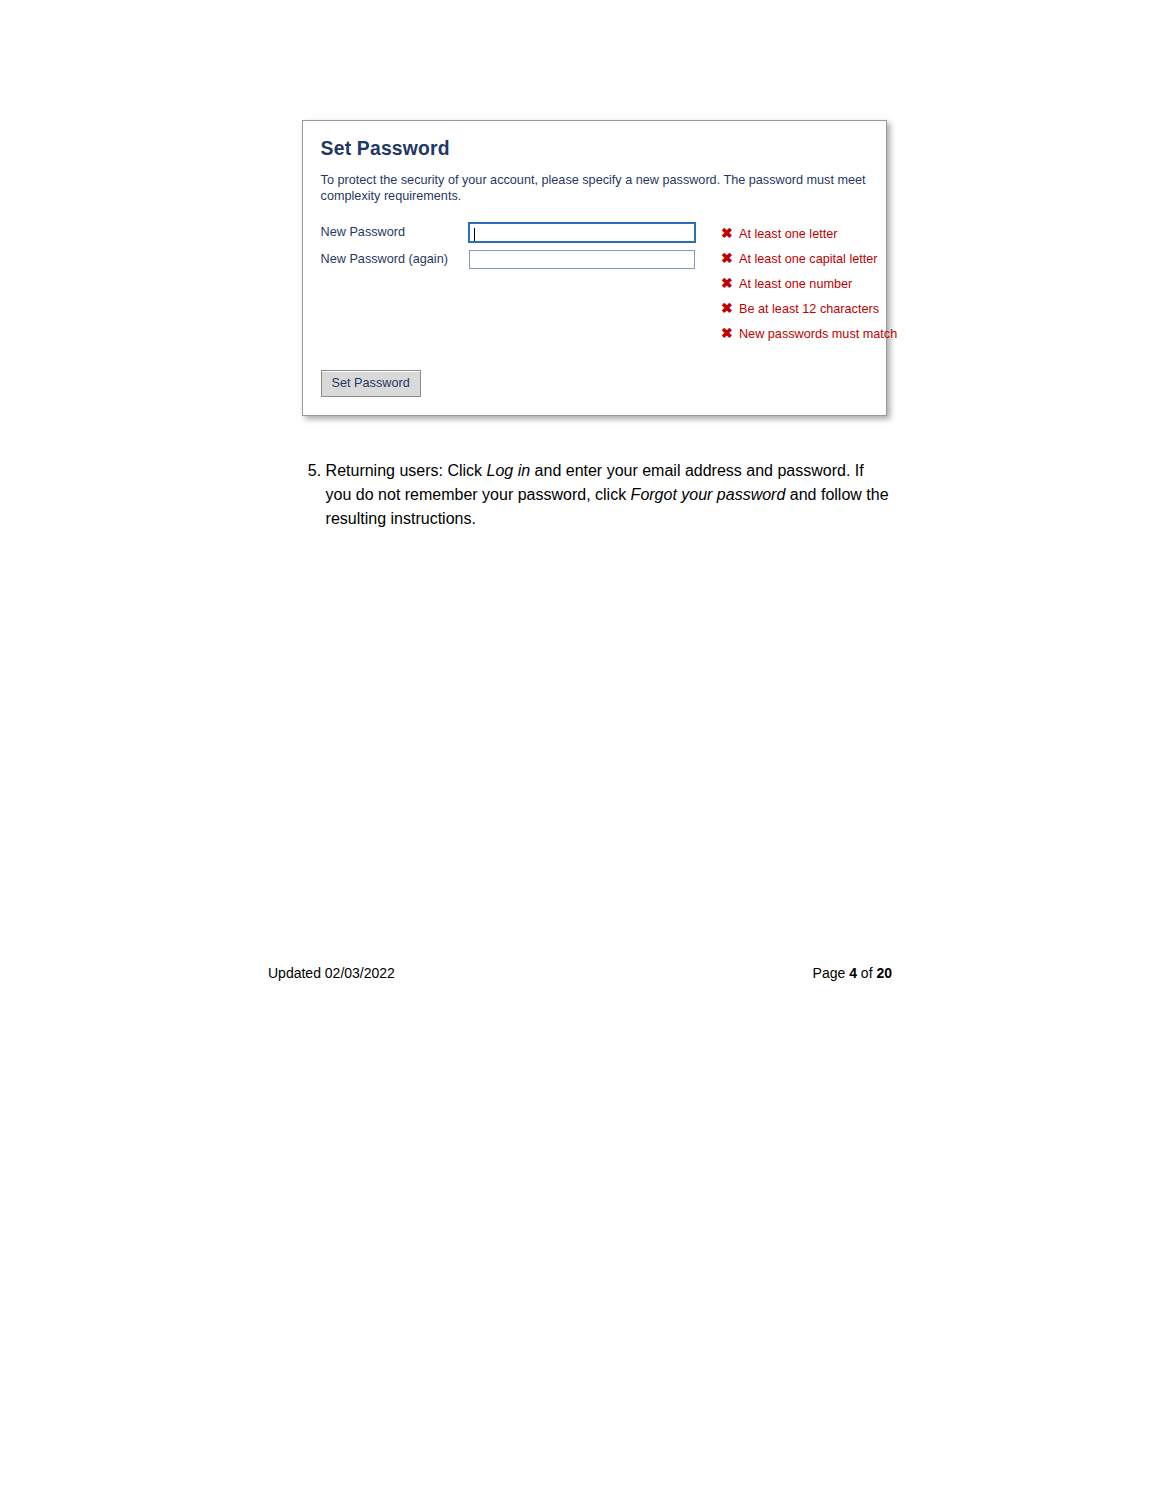Set Password
To protect the security of your account, please specify a new password. The password must meet complexity requirements.
New Password
New Password (again)
✖At least one letter
✖At least one capital letter
✖At least one number
✖Be at least 12 characters
✖New passwords must match
Set Password
Returning users: Click Log in and enter your email address and password. If you do not remember your password, click Forgot your password and follow the resulting instructions.
Updated 02/03/2022 Page 4 of 20